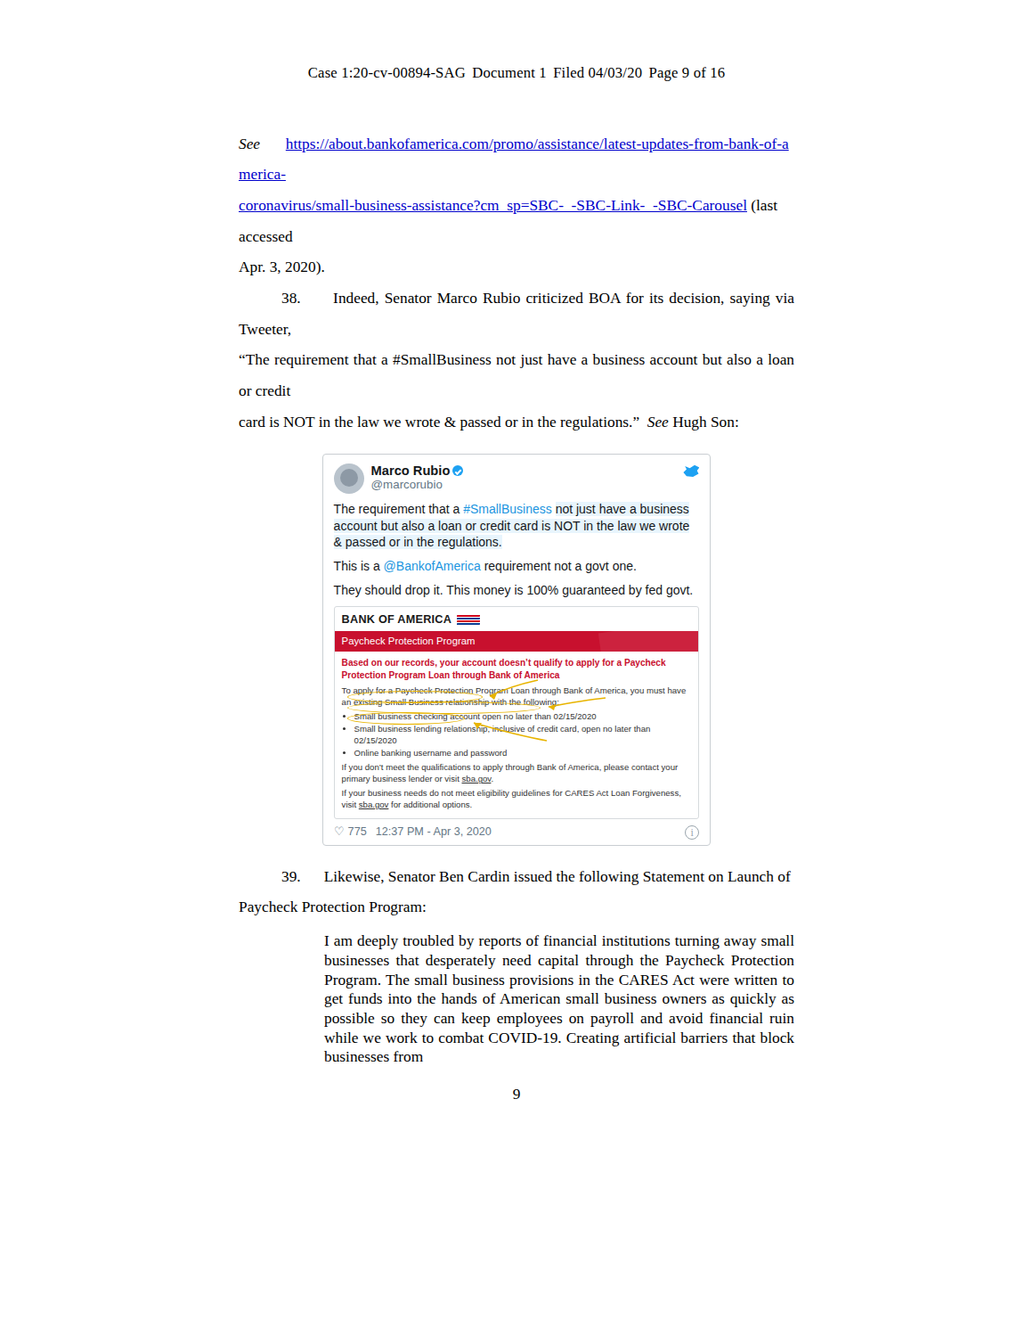Case 1:20-cv-00894-SAG Document 1 Filed 04/03/20 Page 9 of 16
See https://about.bankofamerica.com/promo/assistance/latest-updates-from-bank-of-america-
coronavirus/small-business-assistance?cm_sp=SBC-_-SBC-Link-_-SBC-Carousel (last accessed
Apr. 3, 2020).
38. Indeed, Senator Marco Rubio criticized BOA for its decision, saying via Tweeter,
“The requirement that a #SmallBusiness not just have a business account but also a loan or credit
card is NOT in the law we wrote & passed or in the regulations.” See Hugh Son:
Marco Rubio
@marcorubio
The requirement that a #SmallBusiness not just have a business account but also a loan or credit card is NOT in the law we wrote & passed or in the regulations.
This is a @BankofAmerica requirement not a govt one.
They should drop it. This money is 100% guaranteed by fed govt.
BANK OF AMERICA
Paycheck Protection Program
Based on our records, your account doesn’t qualify to apply for a Paycheck Protection Program Loan through Bank of America
To apply for a Paycheck Protection Program Loan through Bank of America, you must have an existing Small Business relationship with the following:
Small business checking account open no later than 02/15/2020
Small business lending relationship, inclusive of credit card, open no later than 02/15/2020
Online banking username and password
If you don’t meet the qualifications to apply through Bank of America, please contact your primary business lender or visit sba.gov.
If your business needs do not meet eligibility guidelines for CARES Act Loan Forgiveness, visit sba.gov for additional options.
♡775 12:37 PM - Apr 3, 2020
39. Likewise, Senator Ben Cardin issued the following Statement on Launch of
Paycheck Protection Program:
I am deeply troubled by reports of financial institutions turning away small businesses that desperately need capital through the Paycheck Protection Program. The small business provisions in the CARES Act were written to get funds into the hands of American small business owners as quickly as possible so they can keep employees on payroll and avoid financial ruin while we work to combat COVID-19. Creating artificial barriers that block businesses from
9